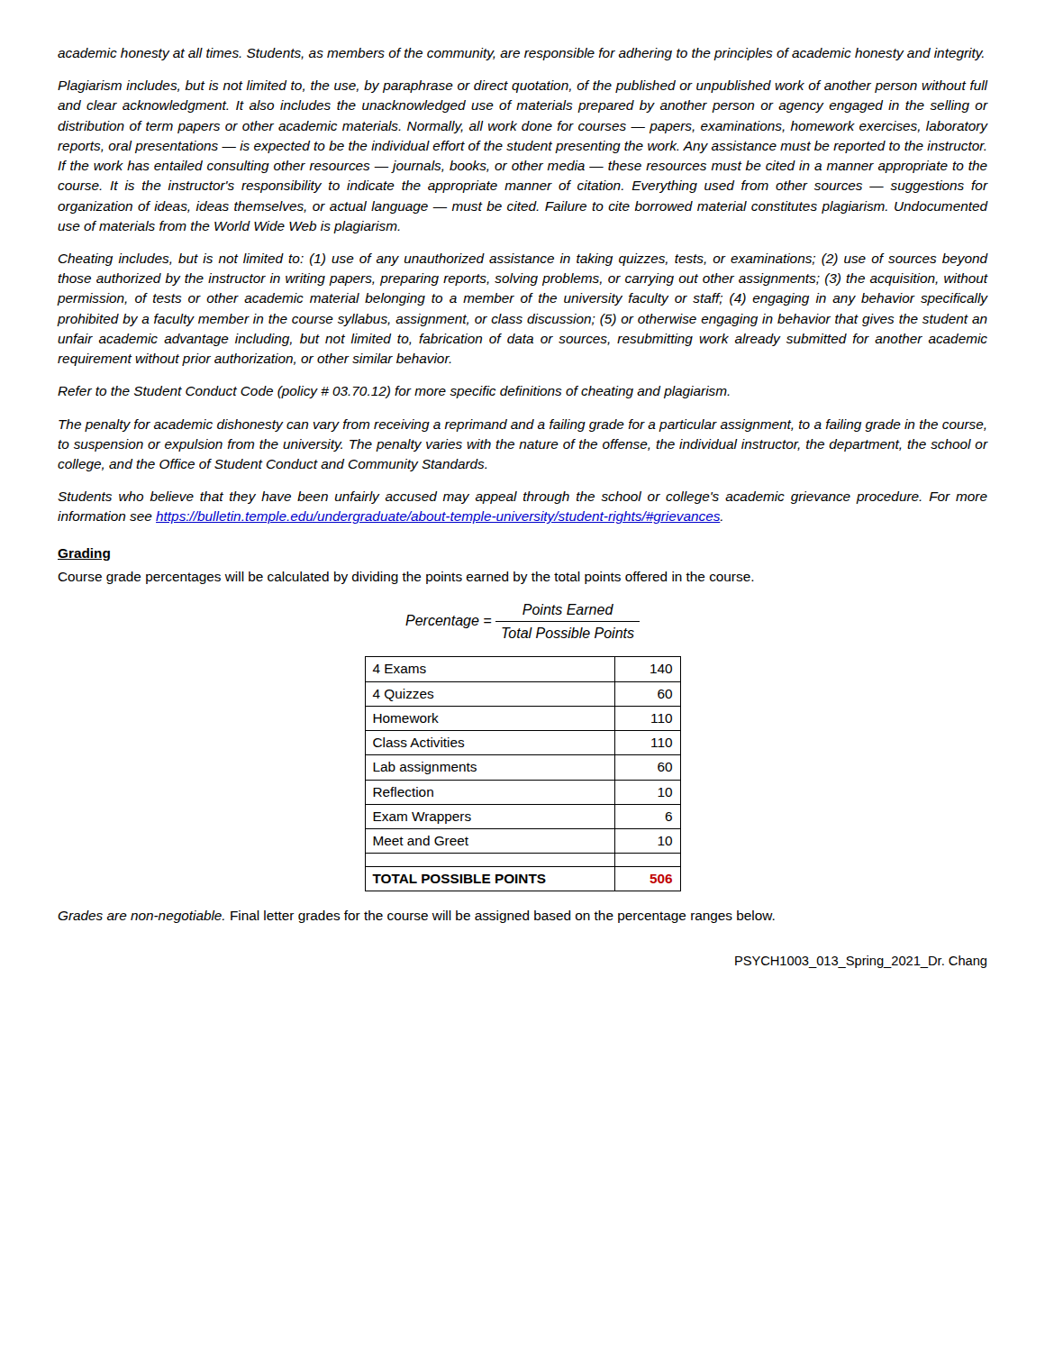academic honesty at all times. Students, as members of the community, are responsible for adhering to the principles of academic honesty and integrity.
Plagiarism includes, but is not limited to, the use, by paraphrase or direct quotation, of the published or unpublished work of another person without full and clear acknowledgment. It also includes the unacknowledged use of materials prepared by another person or agency engaged in the selling or distribution of term papers or other academic materials. Normally, all work done for courses — papers, examinations, homework exercises, laboratory reports, oral presentations — is expected to be the individual effort of the student presenting the work. Any assistance must be reported to the instructor. If the work has entailed consulting other resources — journals, books, or other media — these resources must be cited in a manner appropriate to the course. It is the instructor's responsibility to indicate the appropriate manner of citation. Everything used from other sources — suggestions for organization of ideas, ideas themselves, or actual language — must be cited. Failure to cite borrowed material constitutes plagiarism. Undocumented use of materials from the World Wide Web is plagiarism.
Cheating includes, but is not limited to: (1) use of any unauthorized assistance in taking quizzes, tests, or examinations; (2) use of sources beyond those authorized by the instructor in writing papers, preparing reports, solving problems, or carrying out other assignments; (3) the acquisition, without permission, of tests or other academic material belonging to a member of the university faculty or staff; (4) engaging in any behavior specifically prohibited by a faculty member in the course syllabus, assignment, or class discussion; (5) or otherwise engaging in behavior that gives the student an unfair academic advantage including, but not limited to, fabrication of data or sources, resubmitting work already submitted for another academic requirement without prior authorization, or other similar behavior.
Refer to the Student Conduct Code (policy # 03.70.12) for more specific definitions of cheating and plagiarism.
The penalty for academic dishonesty can vary from receiving a reprimand and a failing grade for a particular assignment, to a failing grade in the course, to suspension or expulsion from the university. The penalty varies with the nature of the offense, the individual instructor, the department, the school or college, and the Office of Student Conduct and Community Standards.
Students who believe that they have been unfairly accused may appeal through the school or college's academic grievance procedure. For more information see https://bulletin.temple.edu/undergraduate/about-temple-university/student-rights/#grievances.
Grading
Course grade percentages will be calculated by dividing the points earned by the total points offered in the course.
Percentage = Points Earned Total Possible Points
| 4 Exams | 140 |
| 4 Quizzes | 60 |
| Homework | 110 |
| Class Activities | 110 |
| Lab assignments | 60 |
| Reflection | 10 |
| Exam Wrappers | 6 |
| Meet and Greet | 10 |
| TOTAL POSSIBLE POINTS | 506 |
Grades are non-negotiable. Final letter grades for the course will be assigned based on the percentage ranges below.
PSYCH1003_013_Spring_2021_Dr. Chang